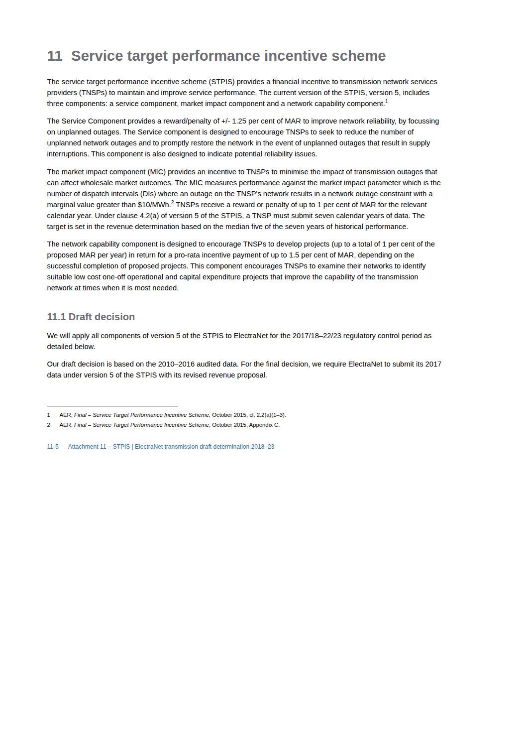11 Service target performance incentive scheme
The service target performance incentive scheme (STPIS) provides a financial incentive to transmission network services providers (TNSPs) to maintain and improve service performance. The current version of the STPIS, version 5, includes three components: a service component, market impact component and a network capability component.1
The Service Component provides a reward/penalty of +/- 1.25 per cent of MAR to improve network reliability, by focussing on unplanned outages. The Service component is designed to encourage TNSPs to seek to reduce the number of unplanned network outages and to promptly restore the network in the event of unplanned outages that result in supply interruptions. This component is also designed to indicate potential reliability issues.
The market impact component (MIC) provides an incentive to TNSPs to minimise the impact of transmission outages that can affect wholesale market outcomes. The MIC measures performance against the market impact parameter which is the number of dispatch intervals (DIs) where an outage on the TNSP's network results in a network outage constraint with a marginal value greater than $10/MWh.2 TNSPs receive a reward or penalty of up to 1 per cent of MAR for the relevant calendar year. Under clause 4.2(a) of version 5 of the STPIS, a TNSP must submit seven calendar years of data. The target is set in the revenue determination based on the median five of the seven years of historical performance.
The network capability component is designed to encourage TNSPs to develop projects (up to a total of 1 per cent of the proposed MAR per year) in return for a pro-rata incentive payment of up to 1.5 per cent of MAR, depending on the successful completion of proposed projects. This component encourages TNSPs to examine their networks to identify suitable low cost one-off operational and capital expenditure projects that improve the capability of the transmission network at times when it is most needed.
11.1 Draft decision
We will apply all components of version 5 of the STPIS to ElectraNet for the 2017/18–22/23 regulatory control period as detailed below.
Our draft decision is based on the 2010–2016 audited data. For the final decision, we require ElectraNet to submit its 2017 data under version 5 of the STPIS with its revised revenue proposal.
1 AER, Final – Service Target Performance Incentive Scheme, October 2015, cl. 2.2(a)(1–3).
2 AER, Final – Service Target Performance Incentive Scheme, October 2015, Appendix C.
11-5 Attachment 11 – STPIS | ElectraNet transmission draft determination 2018–23